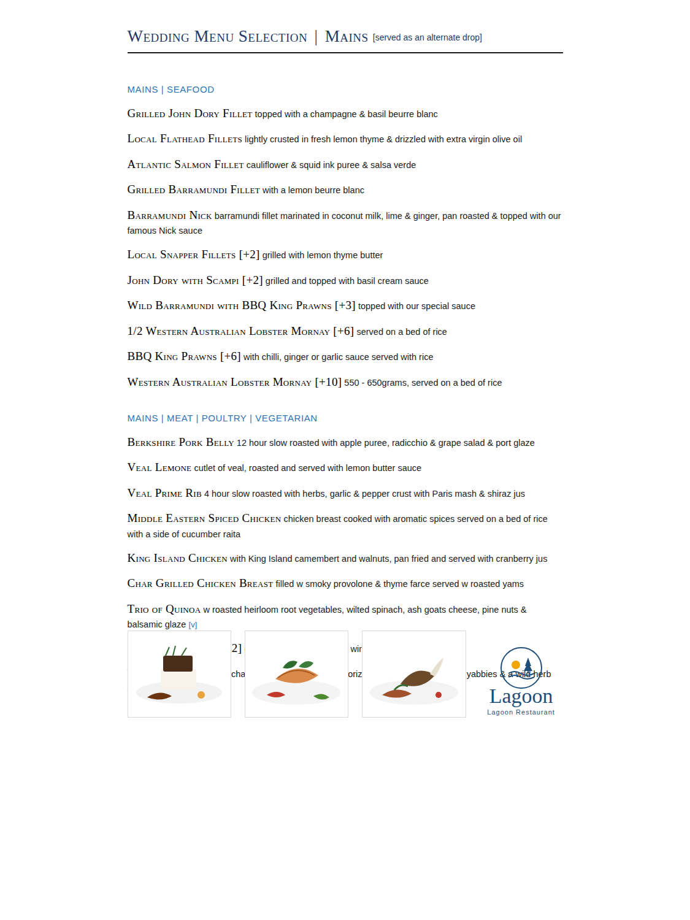Wedding Menu Selection | Mains [served as an alternate drop]
MAINS | SEAFOOD
Grilled John Dory Fillet topped with a champagne & basil beurre blanc
Local Flathead Fillets lightly crusted in fresh lemon thyme & drizzled with extra virgin olive oil
Atlantic Salmon Fillet cauliflower & squid ink puree & salsa verde
Grilled Barramundi Fillet with a lemon beurre blanc
Barramundi Nick barramundi fillet marinated in coconut milk, lime & ginger, pan roasted & topped with our famous Nick sauce
Local Snapper Fillets [+2] grilled with lemon thyme butter
John Dory with Scampi [+2] grilled and topped with basil cream sauce
Wild Barramundi with BBQ King Prawns [+3] topped with our special sauce
1/2 Western Australian Lobster Mornay [+6] served on a bed of rice
BBQ King Prawns [+6] with chilli, ginger or garlic sauce served with rice
Western Australian Lobster Mornay [+10] 550 - 650grams, served on a bed of rice
MAINS | MEAT | POULTRY | VEGETARIAN
Berkshire Pork Belly 12 hour slow roasted with apple puree, radicchio & grape salad & port glaze
Veal Lemone cutlet of veal, roasted and served with lemon butter sauce
Veal Prime Rib 4 hour slow roasted with herbs, garlic & pepper crust with Paris mash & shiraz jus
Middle Eastern Spiced Chicken chicken breast cooked with aromatic spices served on a bed of rice with a side of cucumber raita
King Island Chicken with King Island camembert and walnuts, pan fried and served with cranberry jus
Char Grilled Chicken Breast filled w smoky provolone & thyme farce served w roasted yams
Trio of Quinoa w roasted heirloom root vegetables, wilted spinach, ash goats cheese, pine nuts & balsamic glaze [v]
Eye Fillet of Beef [+2] cooked medium with a red wine jus
Veal Emmanuel [+3] char-grilled veal cutlet with chorizo jus served with red claw yabbies & a wild herb and pine nut beurre
Lagoon
Lagoon Restaurant